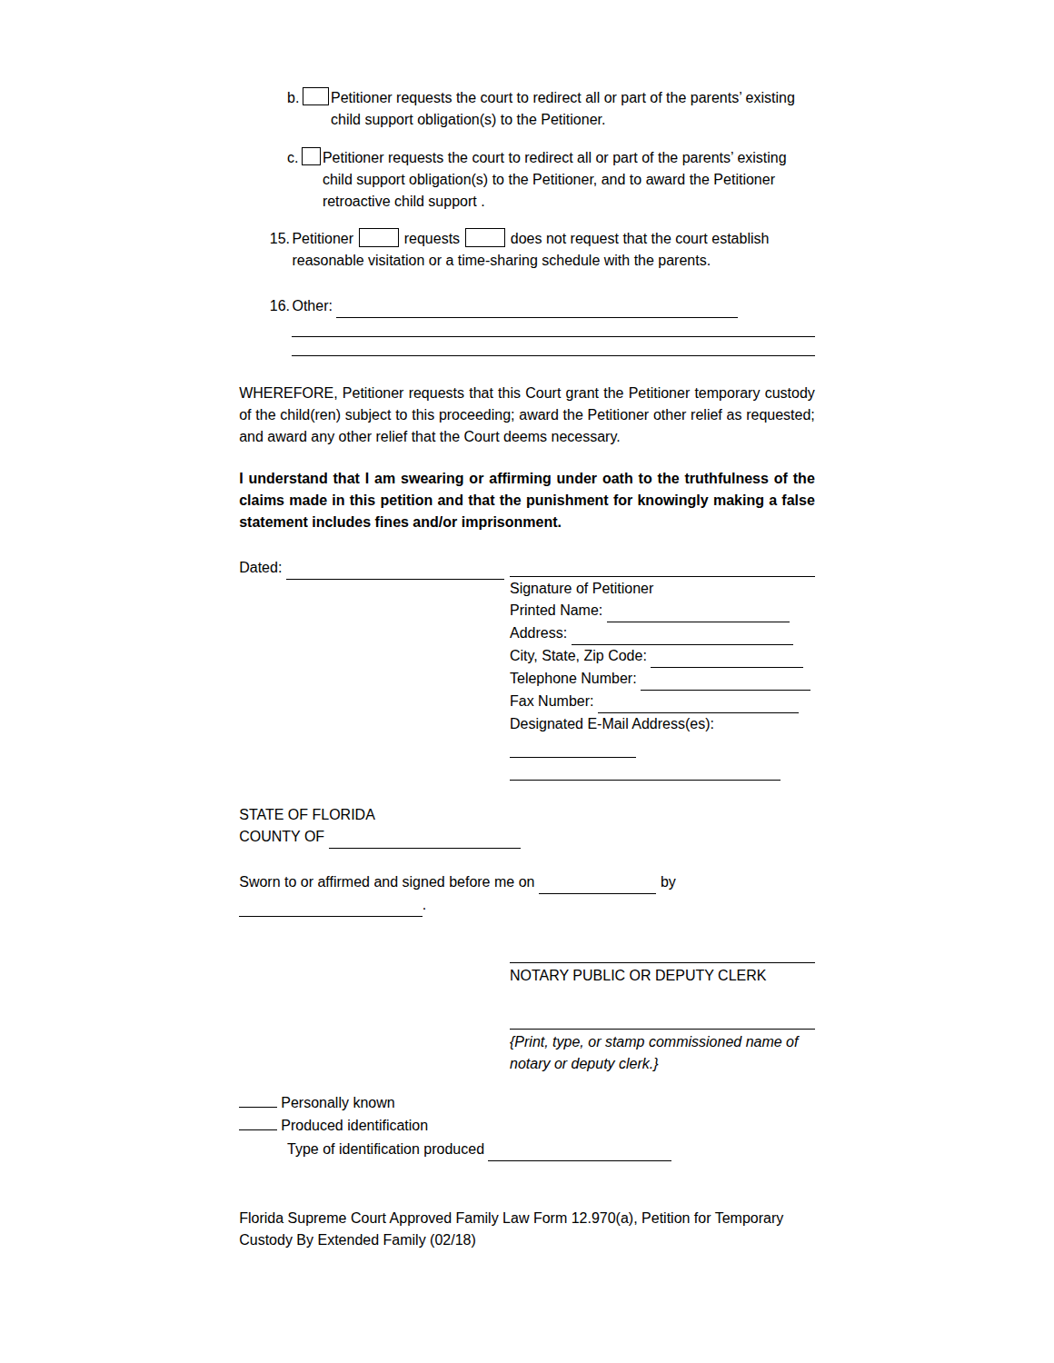b. Petitioner requests the court to redirect all or part of the parents’ existing child support obligation(s) to the Petitioner.
c. Petitioner requests the court to redirect all or part of the parents’ existing child support obligation(s) to the Petitioner, and to award the Petitioner retroactive child support .
15. Petitioner requests does not request that the court establish reasonable visitation or a time-sharing schedule with the parents.
16. Other:
WHEREFORE, Petitioner requests that this Court grant the Petitioner temporary custody of the child(ren) subject to this proceeding; award the Petitioner other relief as requested; and award any other relief that the Court deems necessary.
I understand that I am swearing or affirming under oath to the truthfulness of the claims made in this petition and that the punishment for knowingly making a false statement includes fines and/or imprisonment.
| Dated: | Signature of Petitioner Printed Name: Address: City, State, Zip Code: Telephone Number: Fax Number: Designated E-Mail Address(es): |
STATE OF FLORIDA
COUNTY OF
Sworn to or affirmed and signed before me on by .
| | NOTARY PUBLIC OR DEPUTY CLERK |
| | {Print, type, or stamp commissioned name of notary or deputy clerk.} |
Personally known
Produced identification
Type of identification produced
Florida Supreme Court Approved Family Law Form 12.970(a), Petition for Temporary Custody By Extended Family (02/18)